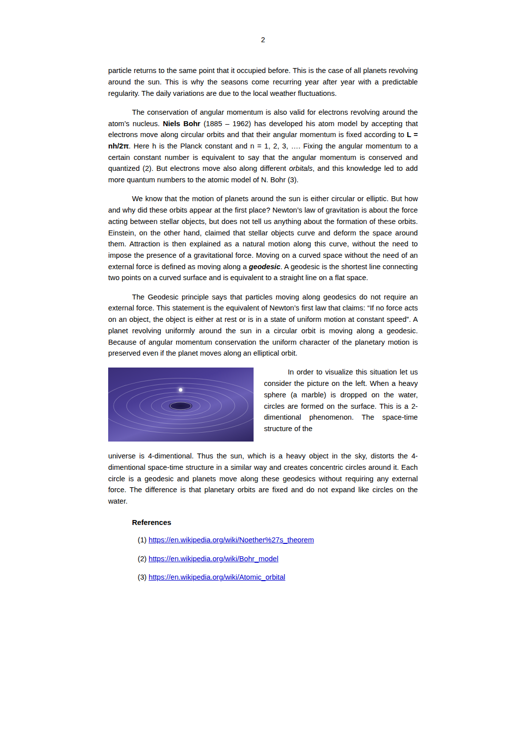2
particle returns to the same point that it occupied before. This is the case of all planets revolving around the sun. This is why the seasons come recurring year after year with a predictable regularity. The daily variations are due to the local weather fluctuations.
The conservation of angular momentum is also valid for electrons revolving around the atom’s nucleus. Niels Bohr (1885 – 1962) has developed his atom model by accepting that electrons move along circular orbits and that their angular momentum is fixed according to L = nh/2π. Here h is the Planck constant and n = 1, 2, 3, …. Fixing the angular momentum to a certain constant number is equivalent to say that the angular momentum is conserved and quantized (2). But electrons move also along different orbitals, and this knowledge led to add more quantum numbers to the atomic model of N. Bohr (3).
We know that the motion of planets around the sun is either circular or elliptic. But how and why did these orbits appear at the first place? Newton’s law of gravitation is about the force acting between stellar objects, but does not tell us anything about the formation of these orbits. Einstein, on the other hand, claimed that stellar objects curve and deform the space around them. Attraction is then explained as a natural motion along this curve, without the need to impose the presence of a gravitational force. Moving on a curved space without the need of an external force is defined as moving along a geodesic. A geodesic is the shortest line connecting two points on a curved surface and is equivalent to a straight line on a flat space.
The Geodesic principle says that particles moving along geodesics do not require an external force. This statement is the equivalent of Newton’s first law that claims: “If no force acts on an object, the object is either at rest or is in a state of uniform motion at constant speed”. A planet revolving uniformly around the sun in a circular orbit is moving along a geodesic. Because of angular momentum conservation the uniform character of the planetary motion is preserved even if the planet moves along an elliptical orbit.
In order to visualize this situation let us consider the picture on the left. When a heavy sphere (a marble) is dropped on the water, circles are formed on the surface. This is a 2-dimentional phenomenon. The space-time structure of the
universe is 4-dimentional. Thus the sun, which is a heavy object in the sky, distorts the 4-dimentional space-time structure in a similar way and creates concentric circles around it. Each circle is a geodesic and planets move along these geodesics without requiring any external force. The difference is that planetary orbits are fixed and do not expand like circles on the water.
References
(1) https://en.wikipedia.org/wiki/Noether%27s_theorem
(2) https://en.wikipedia.org/wiki/Bohr_model
(3) https://en.wikipedia.org/wiki/Atomic_orbital